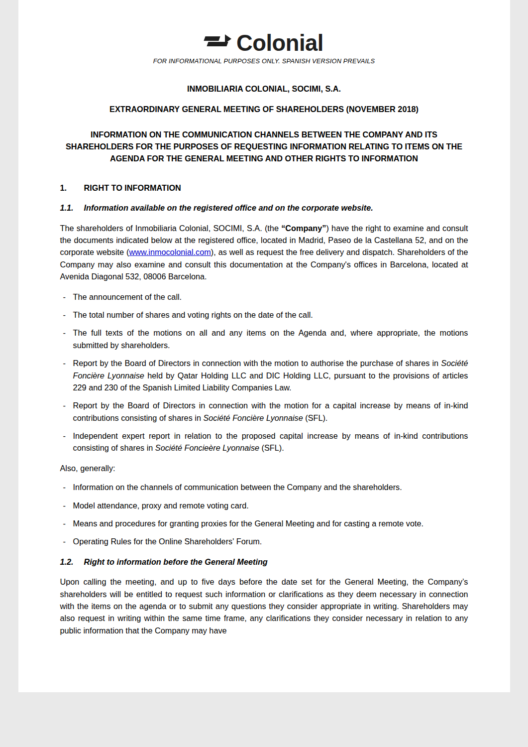Colonial
FOR INFORMATIONAL PURPOSES ONLY. SPANISH VERSION PREVAILS
INMOBILIARIA COLONIAL, SOCIMI, S.A.
EXTRAORDINARY GENERAL MEETING OF SHAREHOLDERS (NOVEMBER 2018)
INFORMATION ON THE COMMUNICATION CHANNELS BETWEEN THE COMPANY AND ITS SHAREHOLDERS FOR THE PURPOSES OF REQUESTING INFORMATION RELATING TO ITEMS ON THE AGENDA FOR THE GENERAL MEETING AND OTHER RIGHTS TO INFORMATION
1. RIGHT TO INFORMATION
1.1. Information available on the registered office and on the corporate website.
The shareholders of Inmobiliaria Colonial, SOCIMI, S.A. (the “Company”) have the right to examine and consult the documents indicated below at the registered office, located in Madrid, Paseo de la Castellana 52, and on the corporate website (www.inmocolonial.com), as well as request the free delivery and dispatch. Shareholders of the Company may also examine and consult this documentation at the Company's offices in Barcelona, located at Avenida Diagonal 532, 08006 Barcelona.
The announcement of the call.
The total number of shares and voting rights on the date of the call.
The full texts of the motions on all and any items on the Agenda and, where appropriate, the motions submitted by shareholders.
Report by the Board of Directors in connection with the motion to authorise the purchase of shares in Société Foncière Lyonnaise held by Qatar Holding LLC and DIC Holding LLC, pursuant to the provisions of articles 229 and 230 of the Spanish Limited Liability Companies Law.
Report by the Board of Directors in connection with the motion for a capital increase by means of in-kind contributions consisting of shares in Société Foncière Lyonnaise (SFL).
Independent expert report in relation to the proposed capital increase by means of in-kind contributions consisting of shares in Société Foncieère Lyonnaise (SFL).
Also, generally:
Information on the channels of communication between the Company and the shareholders.
Model attendance, proxy and remote voting card.
Means and procedures for granting proxies for the General Meeting and for casting a remote vote.
Operating Rules for the Online Shareholders' Forum.
1.2. Right to information before the General Meeting
Upon calling the meeting, and up to five days before the date set for the General Meeting, the Company’s shareholders will be entitled to request such information or clarifications as they deem necessary in connection with the items on the agenda or to submit any questions they consider appropriate in writing. Shareholders may also request in writing within the same time frame, any clarifications they consider necessary in relation to any public information that the Company may have